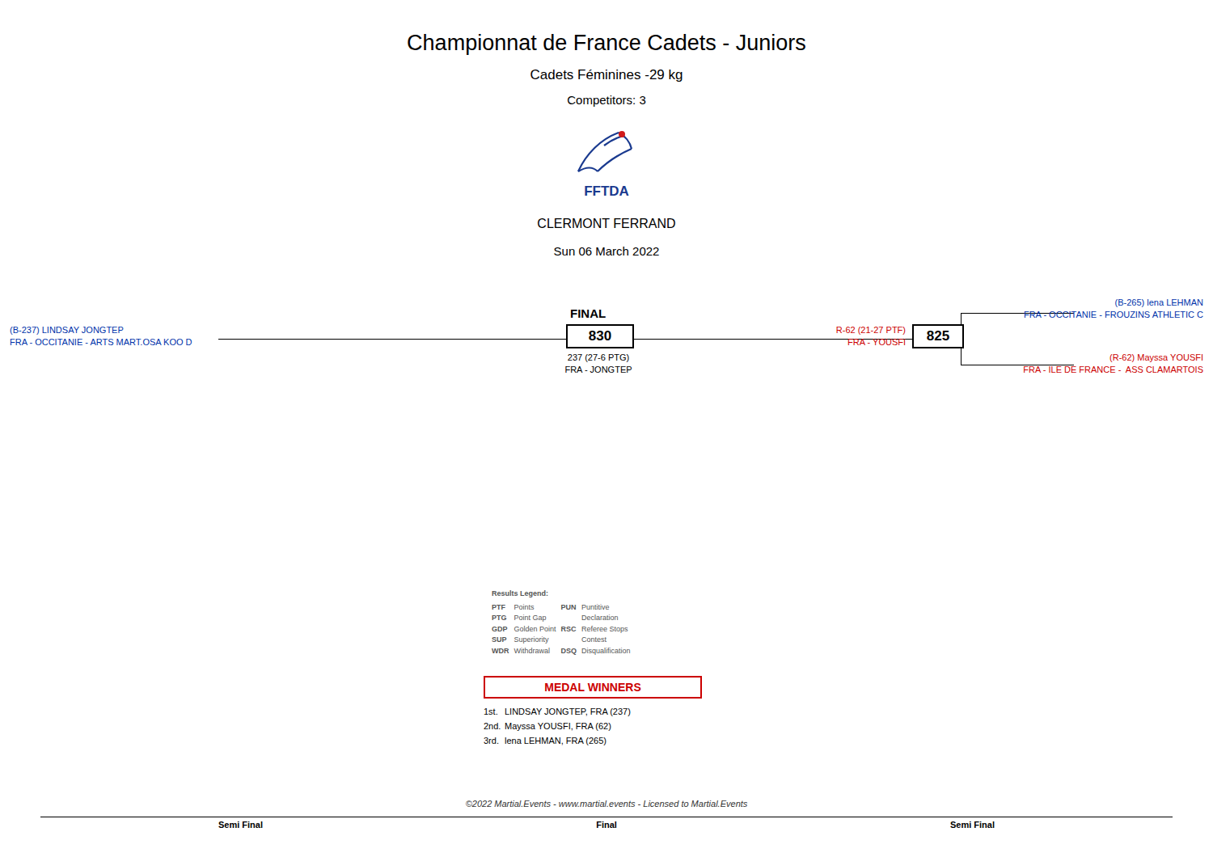Championnat de France Cadets - Juniors
Cadets Féminines -29 kg
Competitors: 3
FFTDA
CLERMONT FERRAND
Sun 06 March 2022
FINAL
(B-237) LINDSAY JONGTEP FRA - OCCITANIE - ARTS MART.OSA KOO D
830
237 (27-6 PTG)
FRA - JONGTEP
R-62 (21-27 PTF)
FRA - YOUSFI
825
(B-265) lena LEHMAN FRA - OCCITANIE - FROUZINS ATHLETIC C
(R-62) Mayssa YOUSFI FRA - ILE DE FRANCE - ASS CLAMARTOIS
Results Legend:
| PTF | Points | PUN | Puntitive |
| PTG | Point Gap | | Declaration |
| GDP | Golden Point | RSC | Referee Stops |
| SUP | Superiority | | Contest |
| WDR | Withdrawal | DSQ | Disqualification |
MEDAL WINNERS
1st. LINDSAY JONGTEP, FRA (237)
2nd. Mayssa YOUSFI, FRA (62)
3rd. lena LEHMAN, FRA (265)
©2022 Martial.Events - www.martial.events - Licensed to Martial.Events
Semi Final Final Semi Final